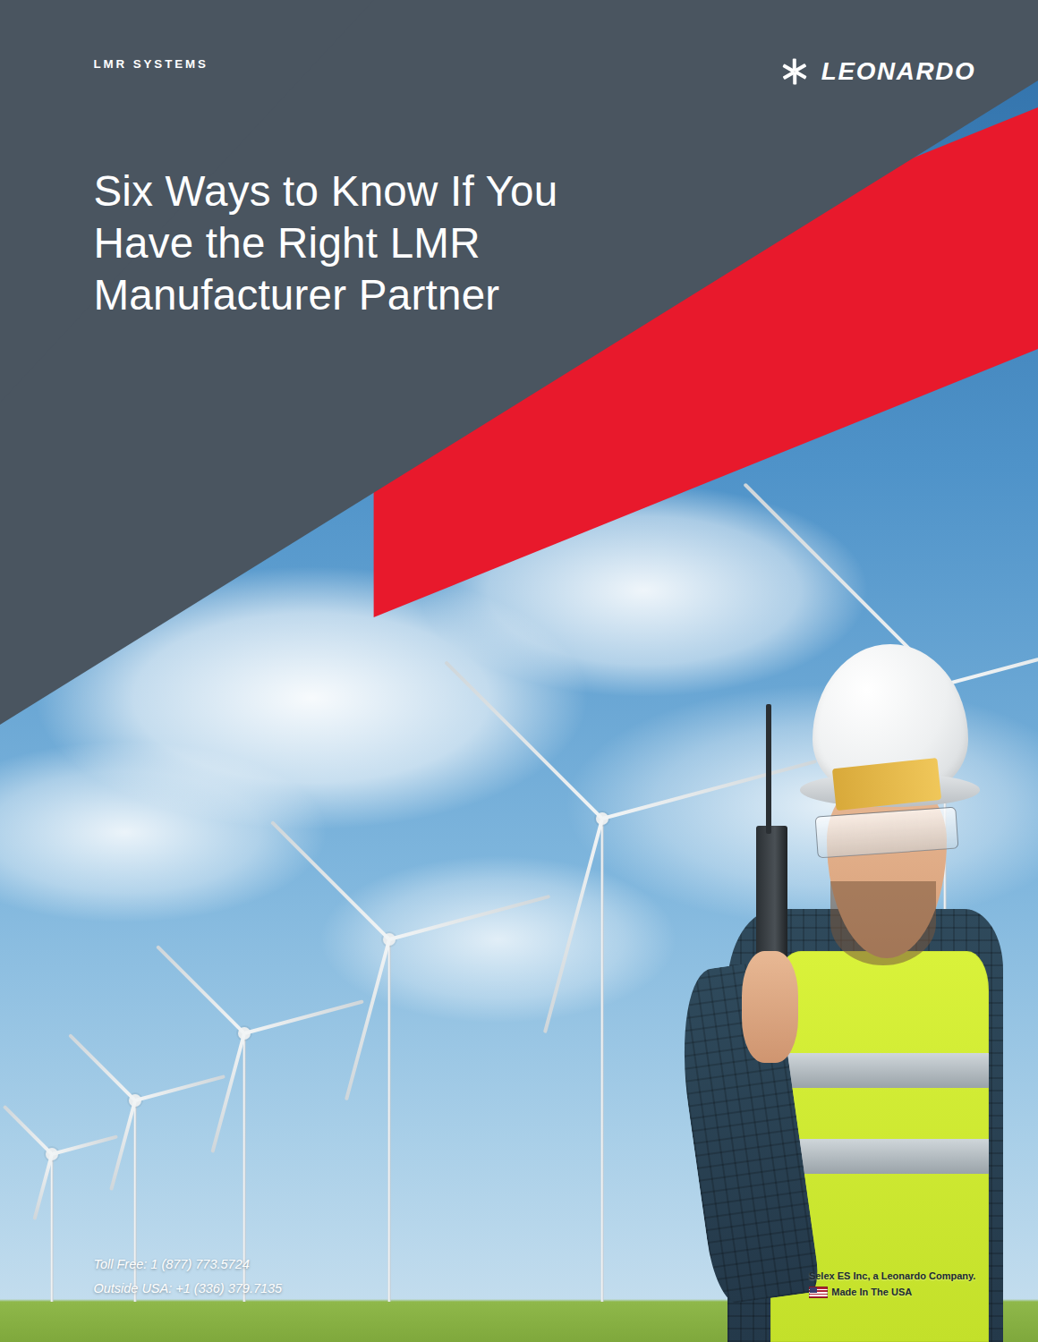LMR Systems
LEONARDO
Six Ways to Know If You Have the Right LMR Manufacturer Partner
Toll Free: 1 (877) 773.5724
Outside USA: +1 (336) 379.7135
Selex ES Inc, a Leonardo Company.
Made In The USA